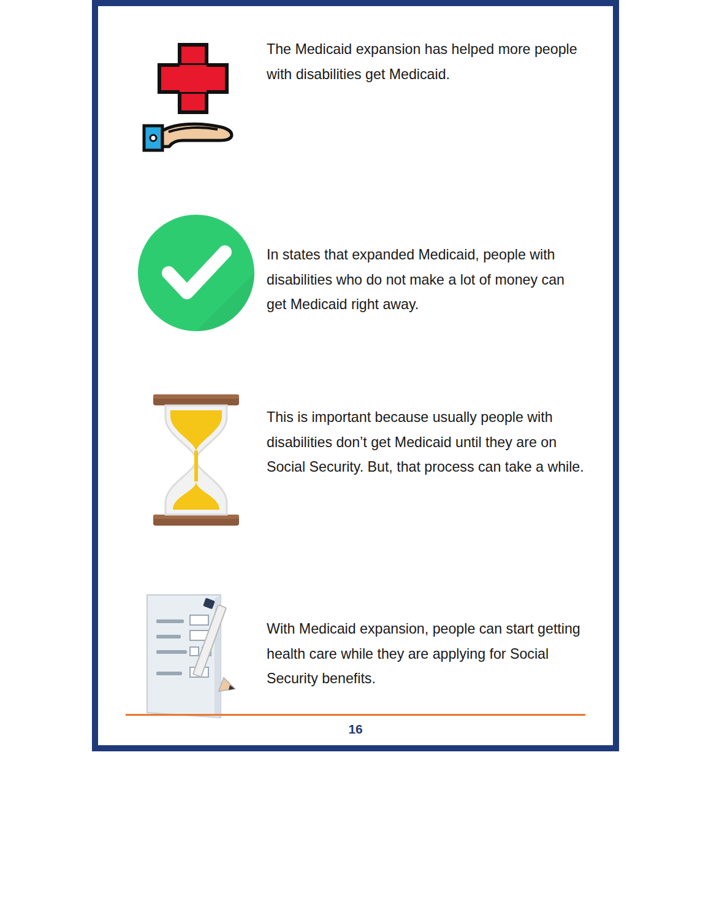The Medicaid expansion has helped more people with disabilities get Medicaid.
In states that expanded Medicaid, people with disabilities who do not make a lot of money can get Medicaid right away.
This is important because usually people with disabilities don’t get Medicaid until they are on Social Security. But, that process can take a while.
With Medicaid expansion, people can start getting health care while they are applying for Social Security benefits.
16